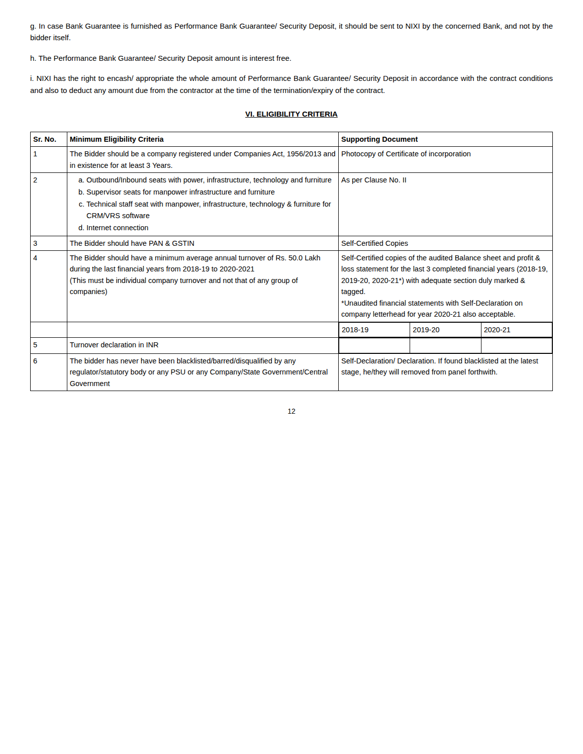g. In case Bank Guarantee is furnished as Performance Bank Guarantee/ Security Deposit, it should be sent to NIXI by the concerned Bank, and not by the bidder itself.
h. The Performance Bank Guarantee/ Security Deposit amount is interest free.
i. NIXI has the right to encash/ appropriate the whole amount of Performance Bank Guarantee/ Security Deposit in accordance with the contract conditions and also to deduct any amount due from the contractor at the time of the termination/expiry of the contract.
VI. ELIGIBILITY CRITERIA
| Sr. No. | Minimum Eligibility Criteria | Supporting Document |
| --- | --- | --- |
| 1 | The Bidder should be a company registered under Companies Act, 1956/2013 and in existence for at least 3 Years. | Photocopy of Certificate of incorporation |
| 2 | Outbound/Inbound seats with power, infrastructure, technology and furniture Supervisor seats for manpower infrastructure and furniture Technical staff seat with manpower, infrastructure, technology & furniture for CRM/VRS software Internet connection | As per Clause No. II |
| 3 | The Bidder should have PAN & GSTIN | Self-Certified Copies |
| 4 | The Bidder should have a minimum average annual turnover of Rs. 50.0 Lakh during the last financial years from 2018-19 to 2020-2021 (This must be individual company turnover and not that of any group of companies) | Self-Certified copies of the audited Balance sheet and profit & loss statement for the last 3 completed financial years (2018-19, 2019-20, 2020-21*) with adequate section duly marked & tagged. *Unaudited financial statements with Self-Declaration on company letterhead for year 2020-21 also acceptable. |
| | | / 2018-19 / 2019-20 / 2020-21 / |
| 5 | Turnover declaration in INR | |
| 6 | The bidder has never have been blacklisted/barred/disqualified by any regulator/statutory body or any PSU or any Company/State Government/Central Government | Self-Declaration/ Declaration. If found blacklisted at the latest stage, he/they will removed from panel forthwith. |
12